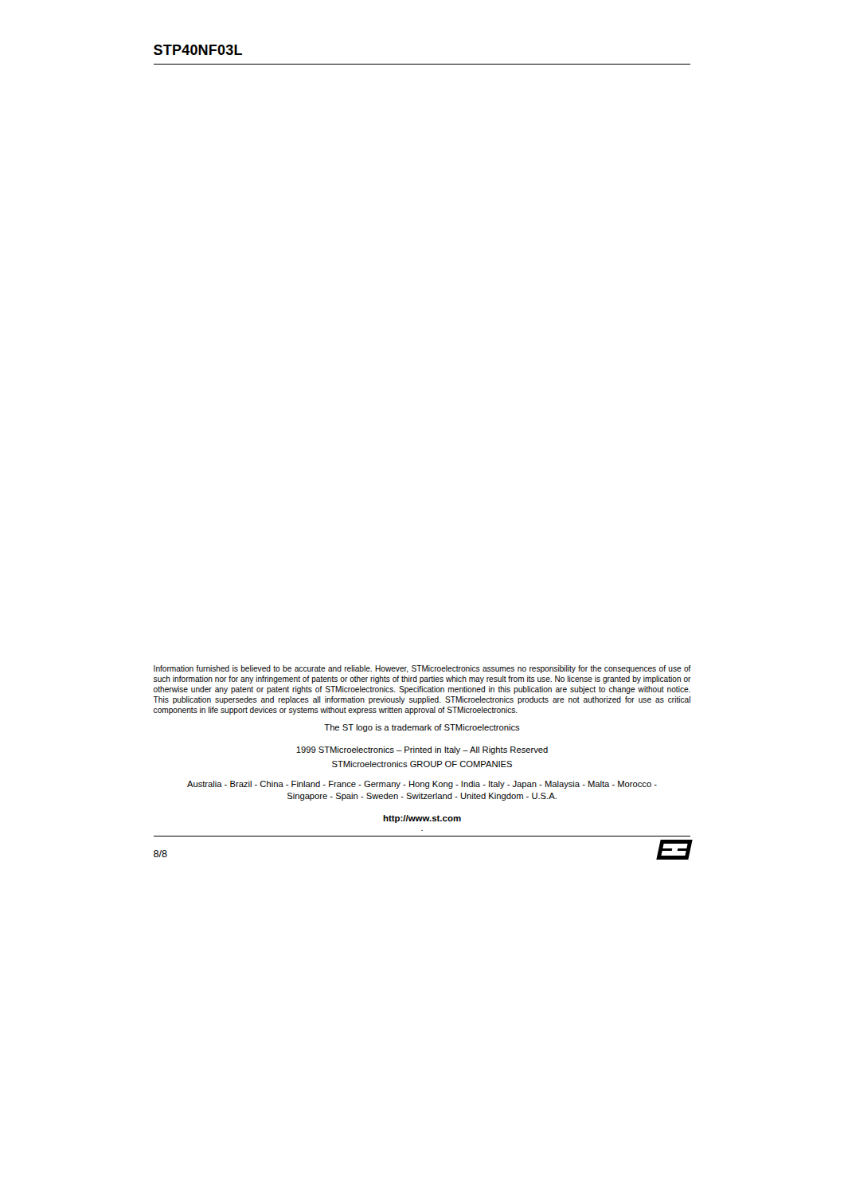STP40NF03L
Information furnished is believed to be accurate and reliable. However, STMicroelectronics assumes no responsibility for the consequences of use of such information nor for any infringement of patents or other rights of third parties which may result from its use. No license is granted by implication or otherwise under any patent or patent rights of STMicroelectronics. Specification mentioned in this publication are subject to change without notice. This publication supersedes and replaces all information previously supplied. STMicroelectronics products are not authorized for use as critical components in life support devices or systems without express written approval of STMicroelectronics.
The ST logo is a trademark of STMicroelectronics
1999 STMicroelectronics – Printed in Italy – All Rights Reserved
STMicroelectronics GROUP OF COMPANIES
Australia - Brazil - China - Finland - France - Germany - Hong Kong - India - Italy - Japan - Malaysia - Malta - Morocco -
Singapore - Spain - Sweden - Switzerland - United Kingdom - U.S.A.
http://www.st.com
.
8/8